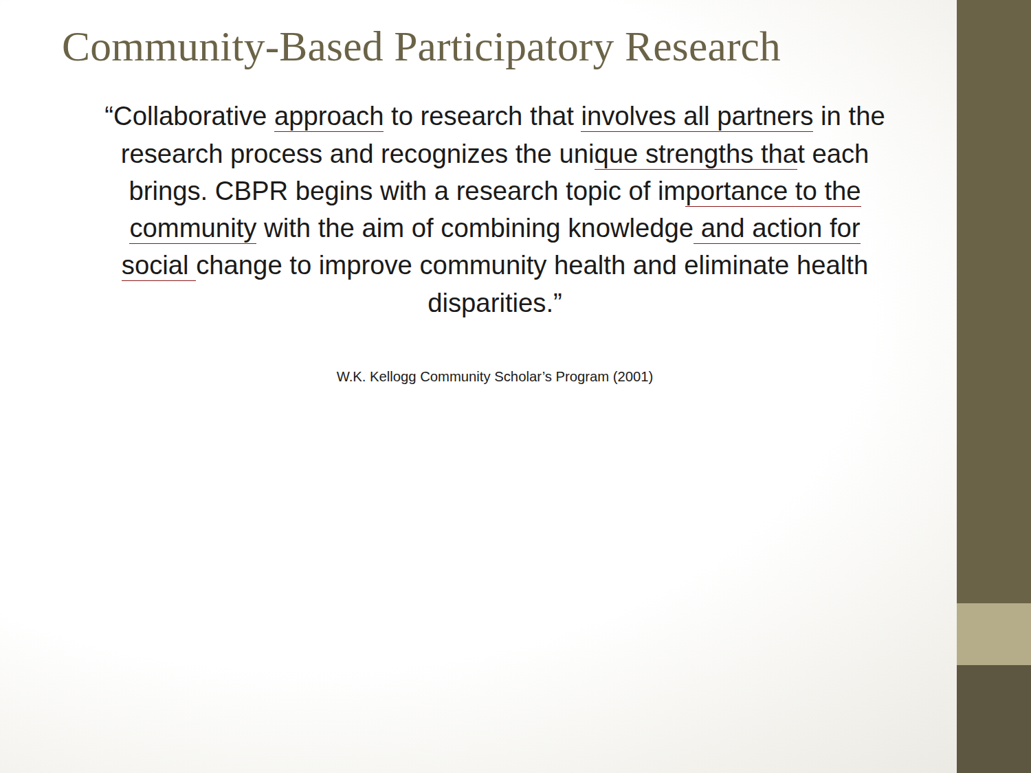Community-Based Participatory Research
“Collaborative approach to research that involves all partners in the research process and recognizes the unique strengths that each brings. CBPR begins with a research topic of importance to the community with the aim of combining knowledge and action for social change to improve community health and eliminate health disparities.”
W.K. Kellogg Community Scholar’s Program (2001)